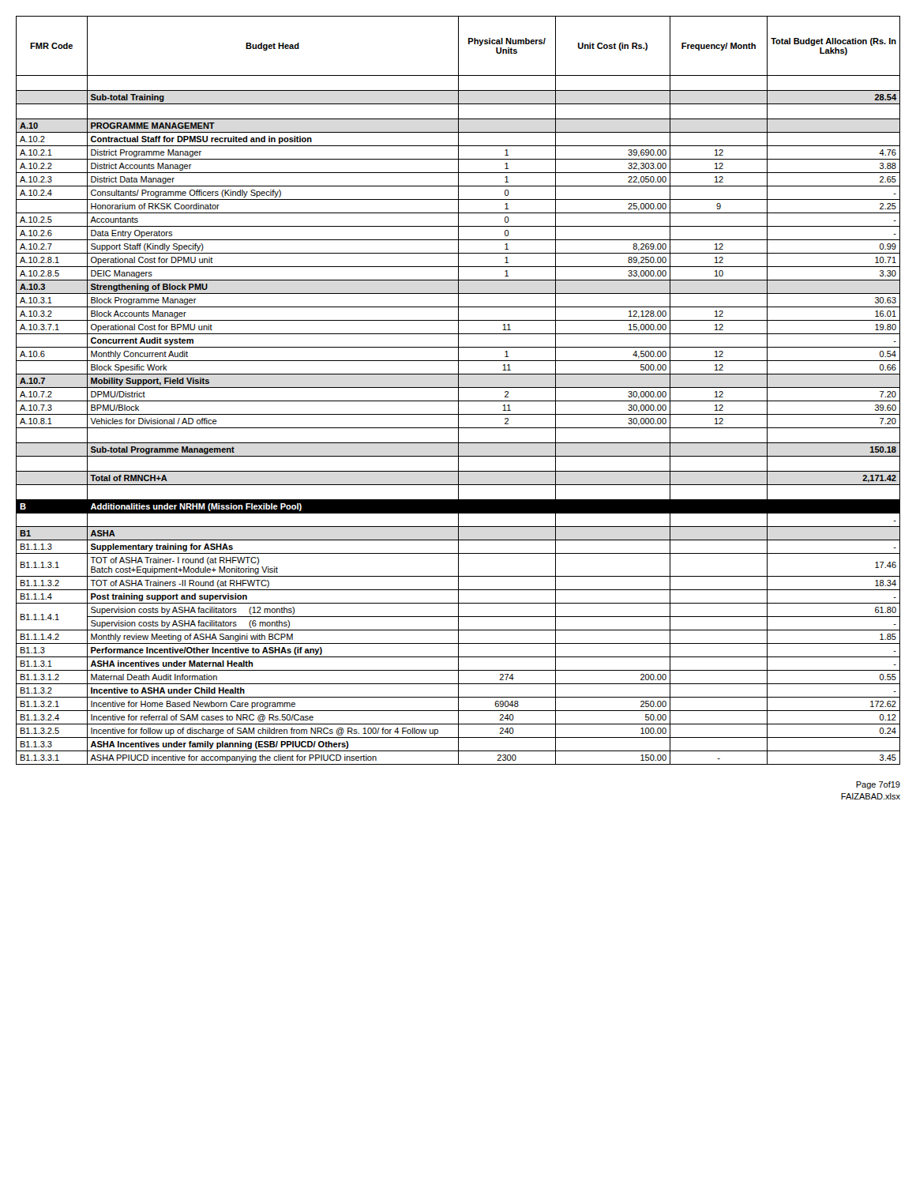| FMR Code | Budget Head | Physical Numbers/ Units | Unit Cost (in Rs.) | Frequency/ Month | Total Budget Allocation (Rs. In Lakhs) |
| --- | --- | --- | --- | --- | --- |
| | Sub-total Training | | | | 28.54 |
| A.10 | PROGRAMME MANAGEMENT | | | | |
| A.10.2 | Contractual Staff for DPMSU recruited and in position | | | | |
| A.10.2.1 | District Programme Manager | 1 | 39,690.00 | 12 | 4.76 |
| A.10.2.2 | District Accounts Manager | 1 | 32,303.00 | 12 | 3.88 |
| A.10.2.3 | District Data Manager | 1 | 22,050.00 | 12 | 2.65 |
| A.10.2.4 | Consultants/ Programme Officers (Kindly Specify) | 0 | | | - |
| | Honorarium of RKSK Coordinator | 1 | 25,000.00 | 9 | 2.25 |
| A.10.2.5 | Accountants | 0 | | | - |
| A.10.2.6 | Data Entry Operators | 0 | | | - |
| A.10.2.7 | Support Staff (Kindly Specify) | 1 | 8,269.00 | 12 | 0.99 |
| A.10.2.8.1 | Operational Cost for DPMU unit | 1 | 89,250.00 | 12 | 10.71 |
| A.10.2.8.5 | DEIC Managers | 1 | 33,000.00 | 10 | 3.30 |
| A.10.3 | Strengthening of Block PMU | | | | |
| A.10.3.1 | Block Programme Manager | | | | 30.63 |
| A.10.3.2 | Block Accounts Manager | | 12,128.00 | 12 | 16.01 |
| A.10.3.7.1 | Operational Cost for BPMU unit | 11 | 15,000.00 | 12 | 19.80 |
| | Concurrent Audit system | | | | - |
| A.10.6 | Monthly Concurrent Audit | 1 | 4,500.00 | 12 | 0.54 |
| | Block Spesific Work | 11 | 500.00 | 12 | 0.66 |
| A.10.7 | Mobility Support, Field Visits | | | | |
| A.10.7.2 | DPMU/District | 2 | 30,000.00 | 12 | 7.20 |
| A.10.7.3 | BPMU/Block | 11 | 30,000.00 | 12 | 39.60 |
| A.10.8.1 | Vehicles for Divisional / AD office | 2 | 30,000.00 | 12 | 7.20 |
| | Sub-total Programme Management | | | | 150.18 |
| | Total of RMNCH+A | | | | 2,171.42 |
| B | Additionalities under NRHM (Mission Flexible Pool) | | | | |
| | | | | | - |
| B1 | ASHA | | | | |
| B1.1.1.3 | Supplementary training for ASHAs | | | | - |
| B1.1.1.3.1 | TOT of ASHA Trainer- I round (at RHFWTC) Batch cost+Equipment+Module+ Monitoring Visit | | | | 17.46 |
| B1.1.1.3.2 | TOT of ASHA Trainers -II Round (at RHFWTC) | | | | 18.34 |
| B1.1.1.4 | Post training support and supervision | | | | - |
| B1.1.1.4.1 | Supervision costs by ASHA facilitators (12 months) | | | | 61.80 |
| Supervision costs by ASHA facilitators (6 months) | | | | - |
| B1.1.1.4.2 | Monthly review Meeting of ASHA Sangini with BCPM | | | | 1.85 |
| B1.1.3 | Performance Incentive/Other Incentive to ASHAs (if any) | | | | - |
| B1.1.3.1 | ASHA incentives under Maternal Health | | | | - |
| B1.1.3.1.2 | Maternal Death Audit Information | 274 | 200.00 | | 0.55 |
| B1.1.3.2 | Incentive to ASHA under Child Health | | | | - |
| B1.1.3.2.1 | Incentive for Home Based Newborn Care programme | 69048 | 250.00 | | 172.62 |
| B1.1.3.2.4 | Incentive for referral of SAM cases to NRC @ Rs.50/Case | 240 | 50.00 | | 0.12 |
| B1.1.3.2.5 | Incentive for follow up of discharge of SAM children from NRCs @ Rs. 100/ for 4 Follow up | 240 | 100.00 | | 0.24 |
| B1.1.3.3 | ASHA Incentives under family planning (ESB/ PPIUCD/ Others) | | | | |
| B1.1.3.3.1 | ASHA PPIUCD incentive for accompanying the client for PPIUCD insertion | 2300 | 150.00 | - | 3.45 |
Page 7of19
FAIZABAD.xlsx